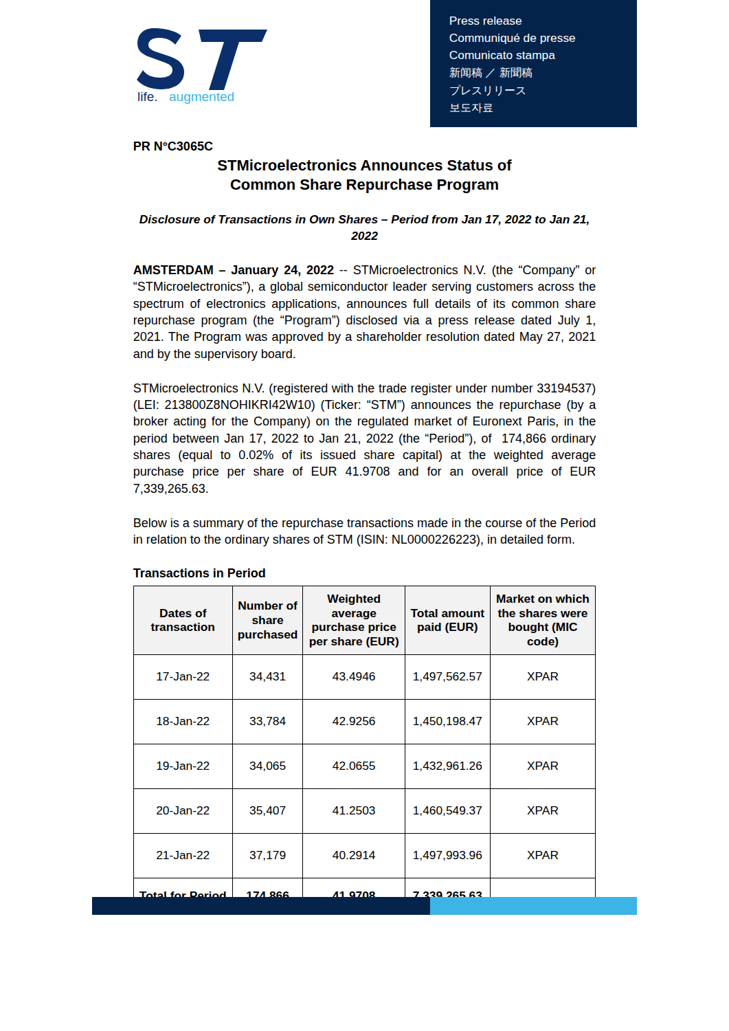life. augmented
Press release
Communiqué de presse
Comunicato stampa
新闻稿 ／ 新聞稿
プレスリリース
보도자료
PR N°C3065C
STMicroelectronics Announces Status of
Common Share Repurchase Program
Disclosure of Transactions in Own Shares – Period from Jan 17, 2022 to Jan 21, 2022
AMSTERDAM – January 24, 2022 -- STMicroelectronics N.V. (the “Company” or “STMicroelectronics”), a global semiconductor leader serving customers across the spectrum of electronics applications, announces full details of its common share repurchase program (the “Program”) disclosed via a press release dated July 1, 2021. The Program was approved by a shareholder resolution dated May 27, 2021 and by the supervisory board.
STMicroelectronics N.V. (registered with the trade register under number 33194537) (LEI: 213800Z8NOHIKRI42W10) (Ticker: “STM”) announces the repurchase (by a broker acting for the Company) on the regulated market of Euronext Paris, in the period between Jan 17, 2022 to Jan 21, 2022 (the “Period”), of 174,866 ordinary shares (equal to 0.02% of its issued share capital) at the weighted average purchase price per share of EUR 41.9708 and for an overall price of EUR 7,339,265.63.
Below is a summary of the repurchase transactions made in the course of the Period in relation to the ordinary shares of STM (ISIN: NL0000226223), in detailed form.
Transactions in Period
| Dates of transaction | Number of share purchased | Weighted average purchase price per share (EUR) | Total amount paid (EUR) | Market on which the shares were bought (MIC code) |
| --- | --- | --- | --- | --- |
| 17-Jan-22 | 34,431 | 43.4946 | 1,497,562.57 | XPAR |
| 18-Jan-22 | 33,784 | 42.9256 | 1,450,198.47 | XPAR |
| 19-Jan-22 | 34,065 | 42.0655 | 1,432,961.26 | XPAR |
| 20-Jan-22 | 35,407 | 41.2503 | 1,460,549.37 | XPAR |
| 21-Jan-22 | 37,179 | 40.2914 | 1,497,993.96 | XPAR |
| Total for Period | 174,866 | 41.9708 | 7,339,265.63 | |